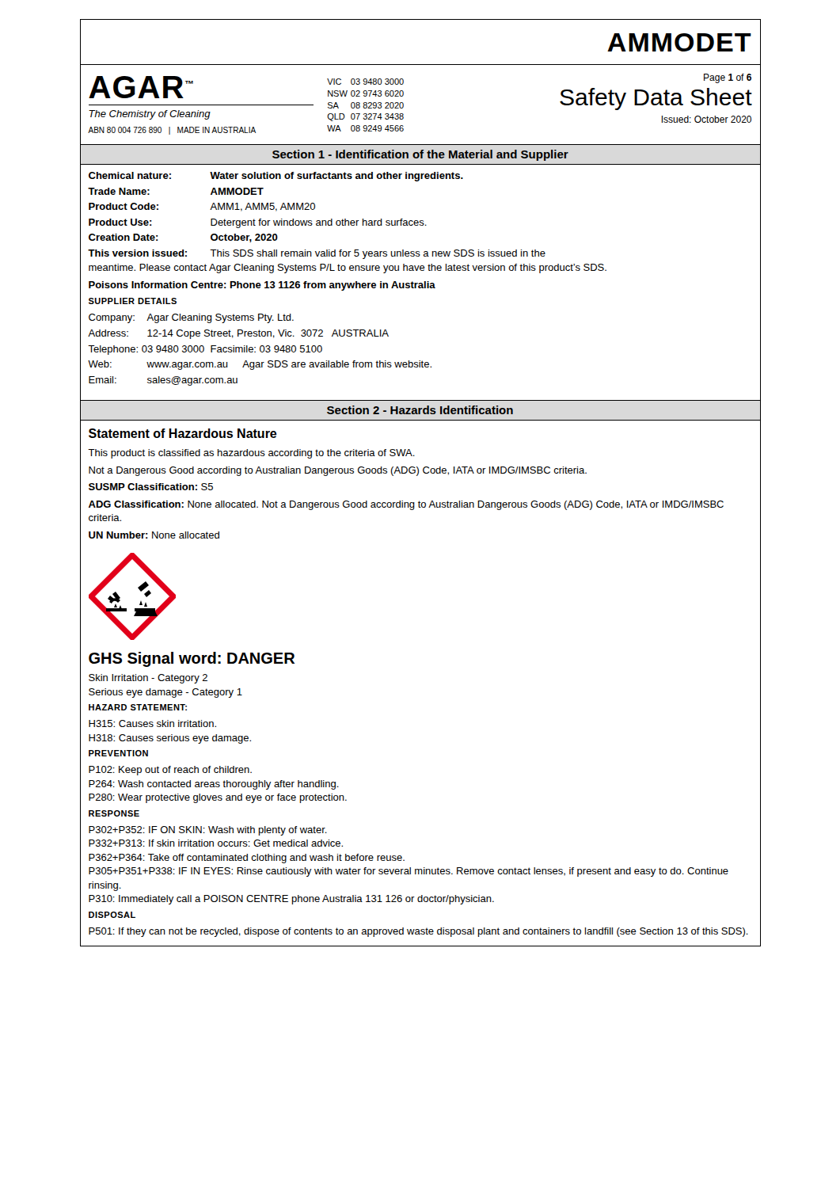AMMODET
AGAR™
The Chemistry of Cleaning
ABN 80 004 726 890 | MADE IN AUSTRALIA
| VIC | 03 9480 3000 |
| NSW | 02 9743 6020 |
| SA | 08 8293 2020 |
| QLD | 07 3274 3438 |
| WA | 08 9249 4566 |
Page 1 of 6
Safety Data Sheet
Issued: October 2020
Section 1 - Identification of the Material and Supplier
| Chemical nature: | Water solution of surfactants and other ingredients. |
| Trade Name: | AMMODET |
| Product Code: | AMM1, AMM5, AMM20 |
| Product Use: | Detergent for windows and other hard surfaces. |
| Creation Date: | October, 2020 |
| This version issued: | This SDS shall remain valid for 5 years unless a new SDS is issued in the |
meantime. Please contact Agar Cleaning Systems P/L to ensure you have the latest version of this product’s SDS.
Poisons Information Centre: Phone 13 1126 from anywhere in Australia
SUPPLIER DETAILS
| Company: | Agar Cleaning Systems Pty. Ltd. |
| Address: | 12-14 Cope Street, Preston, Vic. 3072 AUSTRALIA |
| Telephone: 03 9480 3000 Facsimile: 03 9480 5100 |
| Web: | www.agar.com.au Agar SDS are available from this website. |
| Email: | sales@agar.com.au |
Section 2 - Hazards Identification
Statement of Hazardous Nature
This product is classified as hazardous according to the criteria of SWA.
Not a Dangerous Good according to Australian Dangerous Goods (ADG) Code, IATA or IMDG/IMSBC criteria.
SUSMP Classification: S5
ADG Classification: None allocated. Not a Dangerous Good according to Australian Dangerous Goods (ADG) Code, IATA or IMDG/IMSBC criteria.
UN Number: None allocated
GHS Signal word: DANGER
Skin Irritation - Category 2
Serious eye damage - Category 1
HAZARD STATEMENT:
H315: Causes skin irritation.
H318: Causes serious eye damage.
PREVENTION
P102: Keep out of reach of children.
P264: Wash contacted areas thoroughly after handling.
P280: Wear protective gloves and eye or face protection.
RESPONSE
P302+P352: IF ON SKIN: Wash with plenty of water.
P332+P313: If skin irritation occurs: Get medical advice.
P362+P364: Take off contaminated clothing and wash it before reuse.
P305+P351+P338: IF IN EYES: Rinse cautiously with water for several minutes. Remove contact lenses, if present and easy to do. Continue rinsing.
P310: Immediately call a POISON CENTRE phone Australia 131 126 or doctor/physician.
DISPOSAL
P501: If they can not be recycled, dispose of contents to an approved waste disposal plant and containers to landfill (see Section 13 of this SDS).